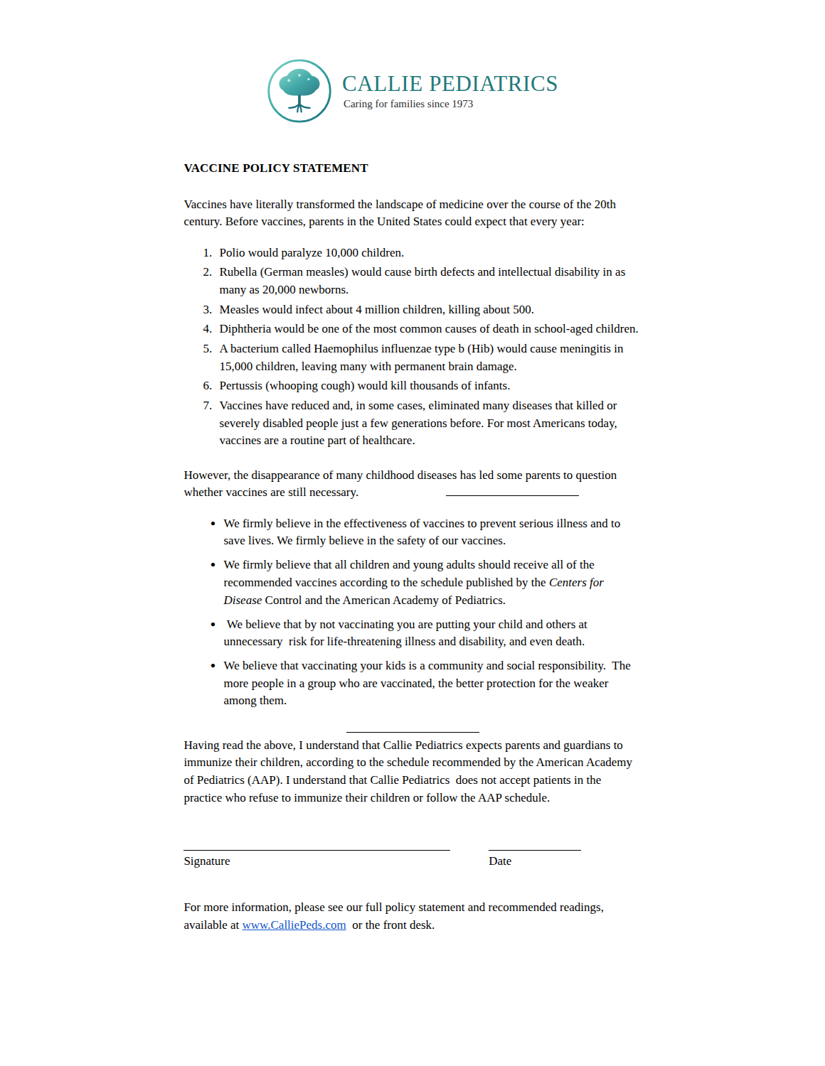CALLIE PEDIATRICS
Caring for families since 1973
VACCINE POLICY STATEMENT
Vaccines have literally transformed the landscape of medicine over the course of the 20th century. Before vaccines, parents in the United States could expect that every year:
Polio would paralyze 10,000 children.
Rubella (German measles) would cause birth defects and intellectual disability in as many as 20,000 newborns.
Measles would infect about 4 million children, killing about 500.
Diphtheria would be one of the most common causes of death in school-aged children.
A bacterium called Haemophilus influenzae type b (Hib) would cause meningitis in 15,000 children, leaving many with permanent brain damage.
Pertussis (whooping cough) would kill thousands of infants.
Vaccines have reduced and, in some cases, eliminated many diseases that killed or severely disabled people just a few generations before. For most Americans today, vaccines are a routine part of healthcare.
However, the disappearance of many childhood diseases has led some parents to question whether vaccines are still necessary.
We firmly believe in the effectiveness of vaccines to prevent serious illness and to save lives. We firmly believe in the safety of our vaccines.
We firmly believe that all children and young adults should receive all of the recommended vaccines according to the schedule published by the Centers for Disease Control and the American Academy of Pediatrics.
We believe that by not vaccinating you are putting your child and others at unnecessary risk for life-threatening illness and disability, and even death.
We believe that vaccinating your kids is a community and social responsibility. The more people in a group who are vaccinated, the better protection for the weaker among them.
Having read the above, I understand that Callie Pediatrics expects parents and guardians to immunize their children, according to the schedule recommended by the American Academy of Pediatrics (AAP). I understand that Callie Pediatrics does not accept patients in the practice who refuse to immunize their children or follow the AAP schedule.
Signature
Date
For more information, please see our full policy statement and recommended readings, available at www.CalliePeds.com or the front desk.